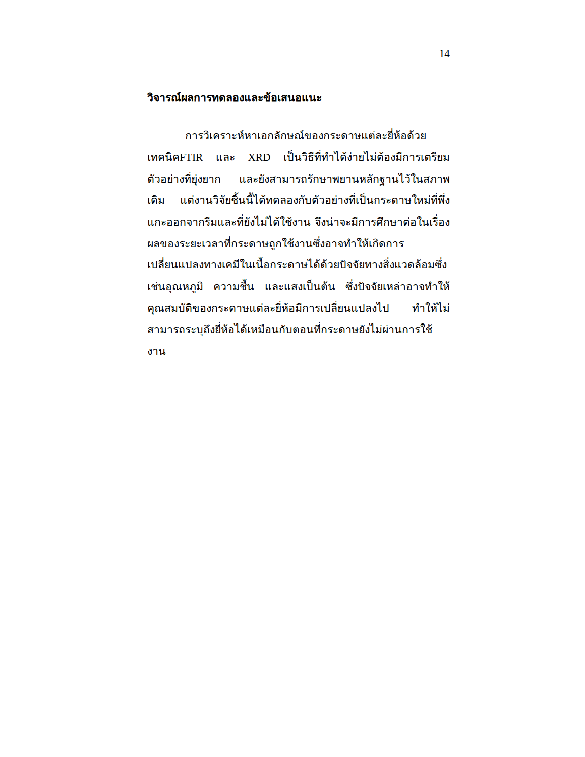14
วิจารณ์ผลการทดลองและข้อเสนอแนะ
การวิเคราะห์หาเอกลักษณ์ของกระดาษแต่ละยี่ห้อด้วยเทคนิคFTIR และ XRD เป็นวิธีที่ทำได้ง่ายไม่ต้องมีการเตรียมตัวอย่างที่ยุ่งยาก และยังสามารถรักษาพยานหลักฐานไว้ในสภาพเดิม แต่งานวิจัยชิ้นนี้ได้ทดลองกับตัวอย่างที่เป็นกระดาษใหม่ที่พึ่งแกะออกจากรีมและที่ยังไม่ได้ใช้งาน จึงน่าจะมีการศึกษาต่อในเรื่องผลของระยะเวลาที่กระดาษถูกใช้งานซึ่งอาจทำให้เกิดการเปลี่ยนแปลงทางเคมีในเนื้อกระดาษได้ด้วยปัจจัยทางสิ่งแวดล้อมซึ่งเช่นอุณหภูมิ ความชื้น และแสงเป็นต้น ซึ่งปัจจัยเหล่าอาจทำให้คุณสมบัติของกระดาษแต่ละยี่ห้อมีการเปลี่ยนแปลงไป ทำให้ไม่สามารถระบุถึงยี่ห้อได้เหมือนกับตอนที่กระดาษยังไม่ผ่านการใช้งาน